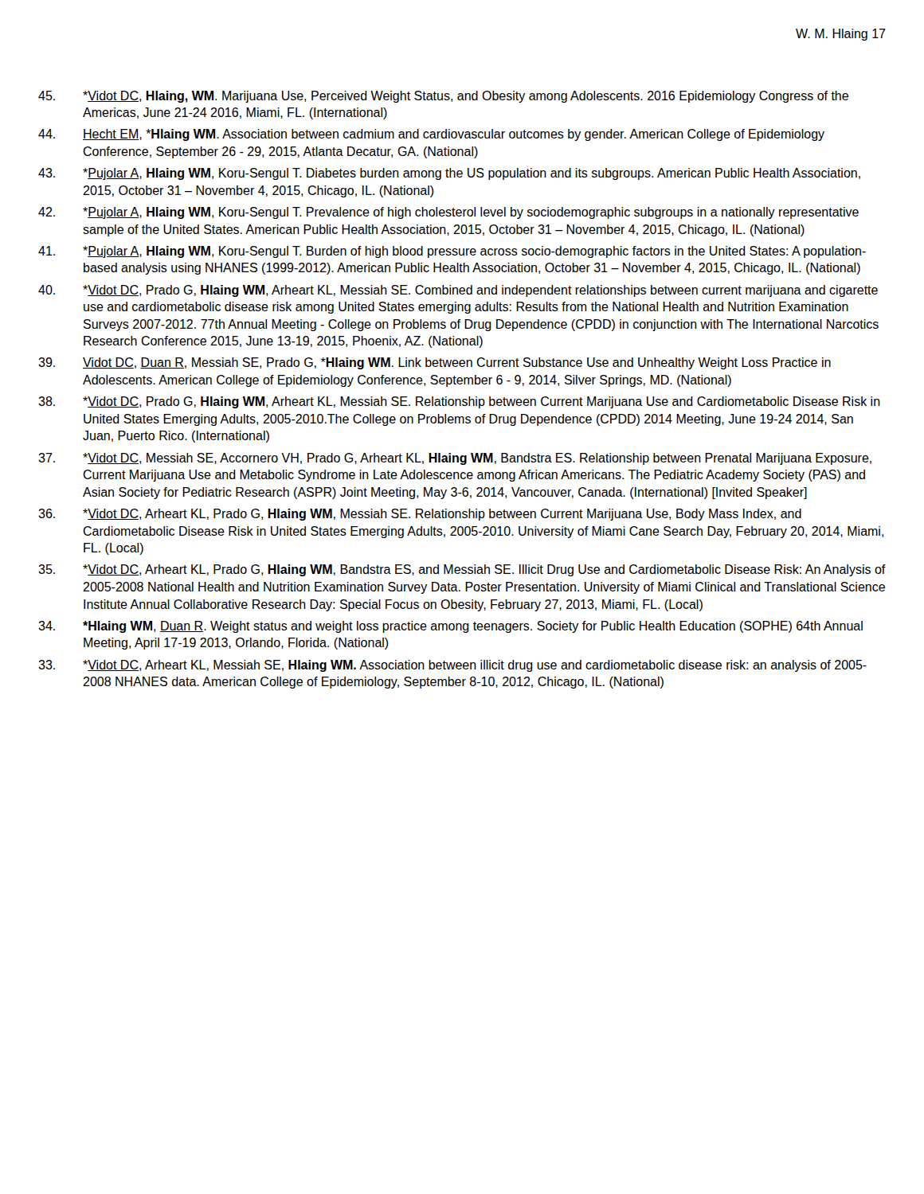W. M. Hlaing 17
45. *Vidot DC, Hlaing, WM. Marijuana Use, Perceived Weight Status, and Obesity among Adolescents. 2016 Epidemiology Congress of the Americas, June 21-24 2016, Miami, FL. (International)
44. Hecht EM, *Hlaing WM. Association between cadmium and cardiovascular outcomes by gender. American College of Epidemiology Conference, September 26 - 29, 2015, Atlanta Decatur, GA. (National)
43. *Pujolar A, Hlaing WM, Koru-Sengul T. Diabetes burden among the US population and its subgroups. American Public Health Association, 2015, October 31 – November 4, 2015, Chicago, IL. (National)
42. *Pujolar A, Hlaing WM, Koru-Sengul T. Prevalence of high cholesterol level by sociodemographic subgroups in a nationally representative sample of the United States. American Public Health Association, 2015, October 31 – November 4, 2015, Chicago, IL. (National)
41. *Pujolar A, Hlaing WM, Koru-Sengul T. Burden of high blood pressure across socio-demographic factors in the United States: A population-based analysis using NHANES (1999-2012). American Public Health Association, October 31 – November 4, 2015, Chicago, IL. (National)
40. *Vidot DC, Prado G, Hlaing WM, Arheart KL, Messiah SE. Combined and independent relationships between current marijuana and cigarette use and cardiometabolic disease risk among United States emerging adults: Results from the National Health and Nutrition Examination Surveys 2007-2012. 77th Annual Meeting - College on Problems of Drug Dependence (CPDD) in conjunction with The International Narcotics Research Conference 2015, June 13-19, 2015, Phoenix, AZ. (National)
39. Vidot DC, Duan R, Messiah SE, Prado G, *Hlaing WM. Link between Current Substance Use and Unhealthy Weight Loss Practice in Adolescents. American College of Epidemiology Conference, September 6 - 9, 2014, Silver Springs, MD. (National)
38. *Vidot DC, Prado G, Hlaing WM, Arheart KL, Messiah SE. Relationship between Current Marijuana Use and Cardiometabolic Disease Risk in United States Emerging Adults, 2005-2010.The College on Problems of Drug Dependence (CPDD) 2014 Meeting, June 19-24 2014, San Juan, Puerto Rico. (International)
37. *Vidot DC, Messiah SE, Accornero VH, Prado G, Arheart KL, Hlaing WM, Bandstra ES. Relationship between Prenatal Marijuana Exposure, Current Marijuana Use and Metabolic Syndrome in Late Adolescence among African Americans. The Pediatric Academy Society (PAS) and Asian Society for Pediatric Research (ASPR) Joint Meeting, May 3-6, 2014, Vancouver, Canada. (International) [Invited Speaker]
36. *Vidot DC, Arheart KL, Prado G, Hlaing WM, Messiah SE. Relationship between Current Marijuana Use, Body Mass Index, and Cardiometabolic Disease Risk in United States Emerging Adults, 2005-2010. University of Miami Cane Search Day, February 20, 2014, Miami, FL. (Local)
35. *Vidot DC, Arheart KL, Prado G, Hlaing WM, Bandstra ES, and Messiah SE. Illicit Drug Use and Cardiometabolic Disease Risk: An Analysis of 2005-2008 National Health and Nutrition Examination Survey Data. Poster Presentation. University of Miami Clinical and Translational Science Institute Annual Collaborative Research Day: Special Focus on Obesity, February 27, 2013, Miami, FL. (Local)
34. *Hlaing WM, Duan R. Weight status and weight loss practice among teenagers. Society for Public Health Education (SOPHE) 64th Annual Meeting, April 17-19 2013, Orlando, Florida. (National)
33. *Vidot DC, Arheart KL, Messiah SE, Hlaing WM. Association between illicit drug use and cardiometabolic disease risk: an analysis of 2005-2008 NHANES data. American College of Epidemiology, September 8-10, 2012, Chicago, IL. (National)